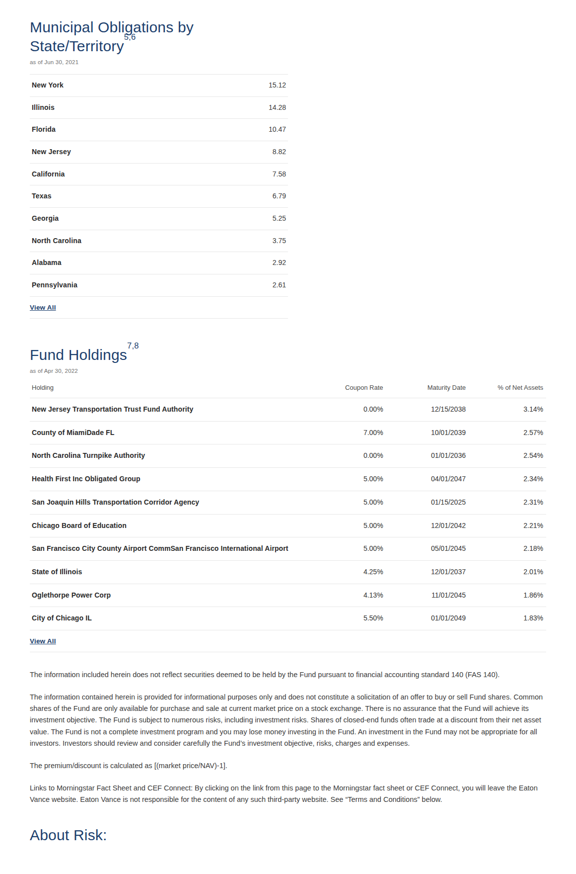Municipal Obligations by
State/Territory5,6
as of Jun 30, 2021
| New York | 15.12 |
| Illinois | 14.28 |
| Florida | 10.47 |
| New Jersey | 8.82 |
| California | 7.58 |
| Texas | 6.79 |
| Georgia | 5.25 |
| North Carolina | 3.75 |
| Alabama | 2.92 |
| Pennsylvania | 2.61 |
View All
Fund Holdings7,8
as of Apr 30, 2022
| Holding | Coupon Rate | Maturity Date | % of Net Assets |
| --- | --- | --- | --- |
| New Jersey Transportation Trust Fund Authority | 0.00% | 12/15/2038 | 3.14% |
| County of MiamiDade FL | 7.00% | 10/01/2039 | 2.57% |
| North Carolina Turnpike Authority | 0.00% | 01/01/2036 | 2.54% |
| Health First Inc Obligated Group | 5.00% | 04/01/2047 | 2.34% |
| San Joaquin Hills Transportation Corridor Agency | 5.00% | 01/15/2025 | 2.31% |
| Chicago Board of Education | 5.00% | 12/01/2042 | 2.21% |
| San Francisco City County Airport CommSan Francisco International Airport | 5.00% | 05/01/2045 | 2.18% |
| State of Illinois | 4.25% | 12/01/2037 | 2.01% |
| Oglethorpe Power Corp | 4.13% | 11/01/2045 | 1.86% |
| City of Chicago IL | 5.50% | 01/01/2049 | 1.83% |
View All
The information included herein does not reflect securities deemed to be held by the Fund pursuant to financial accounting standard 140 (FAS 140).
The information contained herein is provided for informational purposes only and does not constitute a solicitation of an offer to buy or sell Fund shares. Common shares of the Fund are only available for purchase and sale at current market price on a stock exchange. There is no assurance that the Fund will achieve its investment objective. The Fund is subject to numerous risks, including investment risks. Shares of closed-end funds often trade at a discount from their net asset value. The Fund is not a complete investment program and you may lose money investing in the Fund. An investment in the Fund may not be appropriate for all investors. Investors should review and consider carefully the Fund’s investment objective, risks, charges and expenses.
The premium/discount is calculated as [(market price/NAV)-1].
Links to Morningstar Fact Sheet and CEF Connect: By clicking on the link from this page to the Morningstar fact sheet or CEF Connect, you will leave the Eaton Vance website. Eaton Vance is not responsible for the content of any such third-party website. See “Terms and Conditions” below.
About Risk: